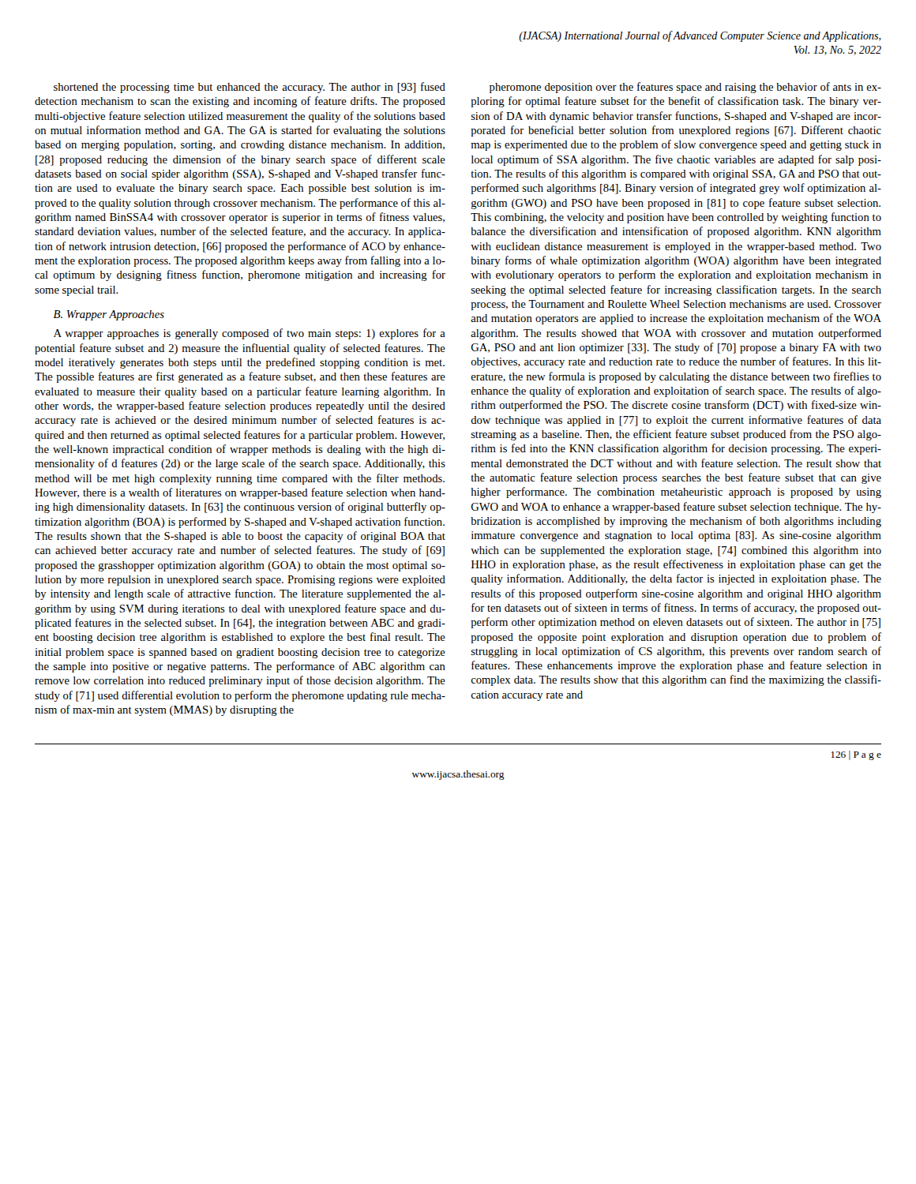(IJACSA) International Journal of Advanced Computer Science and Applications,
Vol. 13, No. 5, 2022
shortened the processing time but enhanced the accuracy. The author in [93] fused detection mechanism to scan the existing and incoming of feature drifts. The proposed multi-objective feature selection utilized measurement the quality of the solutions based on mutual information method and GA. The GA is started for evaluating the solutions based on merging population, sorting, and crowding distance mechanism. In addition, [28] proposed reducing the dimension of the binary search space of different scale datasets based on social spider algorithm (SSA), S-shaped and V-shaped transfer function are used to evaluate the binary search space. Each possible best solution is improved to the quality solution through crossover mechanism. The performance of this algorithm named BinSSA4 with crossover operator is superior in terms of fitness values, standard deviation values, number of the selected feature, and the accuracy. In application of network intrusion detection, [66] proposed the performance of ACO by enhancement the exploration process. The proposed algorithm keeps away from falling into a local optimum by designing fitness function, pheromone mitigation and increasing for some special trail.
B. Wrapper Approaches
A wrapper approaches is generally composed of two main steps: 1) explores for a potential feature subset and 2) measure the influential quality of selected features. The model iteratively generates both steps until the predefined stopping condition is met. The possible features are first generated as a feature subset, and then these features are evaluated to measure their quality based on a particular feature learning algorithm. In other words, the wrapper-based feature selection produces repeatedly until the desired accuracy rate is achieved or the desired minimum number of selected features is acquired and then returned as optimal selected features for a particular problem. However, the well-known impractical condition of wrapper methods is dealing with the high dimensionality of d features (2d) or the large scale of the search space. Additionally, this method will be met high complexity running time compared with the filter methods. However, there is a wealth of literatures on wrapper-based feature selection when handing high dimensionality datasets. In [63] the continuous version of original butterfly optimization algorithm (BOA) is performed by S-shaped and V-shaped activation function. The results shown that the S-shaped is able to boost the capacity of original BOA that can achieved better accuracy rate and number of selected features. The study of [69] proposed the grasshopper optimization algorithm (GOA) to obtain the most optimal solution by more repulsion in unexplored search space. Promising regions were exploited by intensity and length scale of attractive function. The literature supplemented the algorithm by using SVM during iterations to deal with unexplored feature space and duplicated features in the selected subset. In [64], the integration between ABC and gradient boosting decision tree algorithm is established to explore the best final result. The initial problem space is spanned based on gradient boosting decision tree to categorize the sample into positive or negative patterns. The performance of ABC algorithm can remove low correlation into reduced preliminary input of those decision algorithm. The study of [71] used differential evolution to perform the pheromone updating rule mechanism of max-min ant system (MMAS) by disrupting the
pheromone deposition over the features space and raising the behavior of ants in exploring for optimal feature subset for the benefit of classification task. The binary version of DA with dynamic behavior transfer functions, S-shaped and V-shaped are incorporated for beneficial better solution from unexplored regions [67]. Different chaotic map is experimented due to the problem of slow convergence speed and getting stuck in local optimum of SSA algorithm. The five chaotic variables are adapted for salp position. The results of this algorithm is compared with original SSA, GA and PSO that outperformed such algorithms [84]. Binary version of integrated grey wolf optimization algorithm (GWO) and PSO have been proposed in [81] to cope feature subset selection. This combining, the velocity and position have been controlled by weighting function to balance the diversification and intensification of proposed algorithm. KNN algorithm with euclidean distance measurement is employed in the wrapper-based method. Two binary forms of whale optimization algorithm (WOA) algorithm have been integrated with evolutionary operators to perform the exploration and exploitation mechanism in seeking the optimal selected feature for increasing classification targets. In the search process, the Tournament and Roulette Wheel Selection mechanisms are used. Crossover and mutation operators are applied to increase the exploitation mechanism of the WOA algorithm. The results showed that WOA with crossover and mutation outperformed GA, PSO and ant lion optimizer [33]. The study of [70] propose a binary FA with two objectives, accuracy rate and reduction rate to reduce the number of features. In this literature, the new formula is proposed by calculating the distance between two fireflies to enhance the quality of exploration and exploitation of search space. The results of algorithm outperformed the PSO. The discrete cosine transform (DCT) with fixed-size window technique was applied in [77] to exploit the current informative features of data streaming as a baseline. Then, the efficient feature subset produced from the PSO algorithm is fed into the KNN classification algorithm for decision processing. The experimental demonstrated the DCT without and with feature selection. The result show that the automatic feature selection process searches the best feature subset that can give higher performance. The combination metaheuristic approach is proposed by using GWO and WOA to enhance a wrapper-based feature subset selection technique. The hybridization is accomplished by improving the mechanism of both algorithms including immature convergence and stagnation to local optima [83]. As sine-cosine algorithm which can be supplemented the exploration stage, [74] combined this algorithm into HHO in exploration phase, as the result effectiveness in exploitation phase can get the quality information. Additionally, the delta factor is injected in exploitation phase. The results of this proposed outperform sine-cosine algorithm and original HHO algorithm for ten datasets out of sixteen in terms of fitness. In terms of accuracy, the proposed outperform other optimization method on eleven datasets out of sixteen. The author in [75] proposed the opposite point exploration and disruption operation due to problem of struggling in local optimization of CS algorithm, this prevents over random search of features. These enhancements improve the exploration phase and feature selection in complex data. The results show that this algorithm can find the maximizing the classification accuracy rate and
126 | P a g e
www.ijacsa.thesai.org